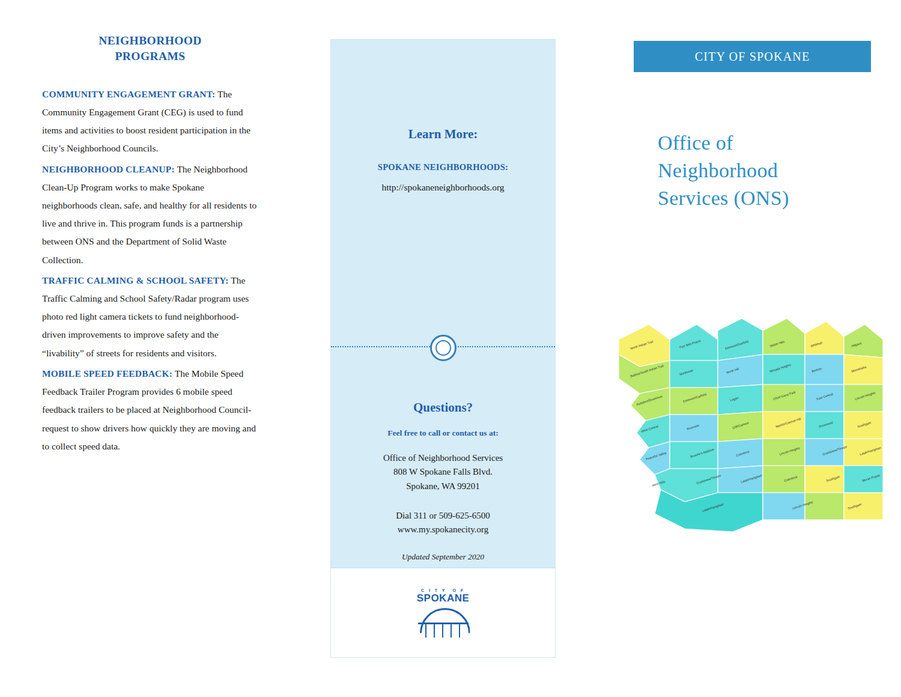Neighborhood
Programs
Community Engagement Grant: The Community Engagement Grant (CEG) is used to fund items and activities to boost resident participation in the City’s Neighborhood Councils.
Neighborhood Cleanup: The Neighborhood Clean-Up Program works to make Spokane neighborhoods clean, safe, and healthy for all residents to live and thrive in. This program funds is a partnership between ONS and the Department of Solid Waste Collection.
Traffic Calming & School Safety: The Traffic Calming and School Safety/Radar program uses photo red light camera tickets to fund neighborhood-driven improvements to improve safety and the “livability” of streets for residents and visitors.
Mobile Speed Feedback: The Mobile Speed Feedback Trailer Program provides 6 mobile speed feedback trailers to be placed at Neighborhood Council-request to show drivers how quickly they are moving and to collect speed data.
Learn More:
Spokane Neighborhoods:
http://spokaneneighborhoods.org
Questions?
Feel free to call or contact us at:
Office of Neighborhood Services
808 W Spokane Falls Blvd.
Spokane, WA 99201
Dial 311 or 509-625-6500
www.my.spokanecity.org
Updated September 2020
C I T Y O F
SPOKANE
CITY OF SPOKANE
Office of
Neighborhood
Services (ONS)
North Indian Trail Five Mile Prairie Emerson/Garfield Shiloh Hills Whitman Hillyard Balboa/South Indian Trail Northwest North Hill Nevada Heights Bemiss Minnehaha Audubon/Downriver Emerson/Garfield Logan Chief Garry Park East Central Lincoln Heights West Central Riverside Cliff/Cannon Manito/Cannon Hill Rockwood Southgate Peaceful Valley Browne’s Addition Comstock Lincoln Heights Grandview/Thorpe Latah/Hangman West Hills Grandview/Thorpe Latah/Hangman Comstock Southgate Moran Prairie Latah/Hangman Lincoln Heights Southgate